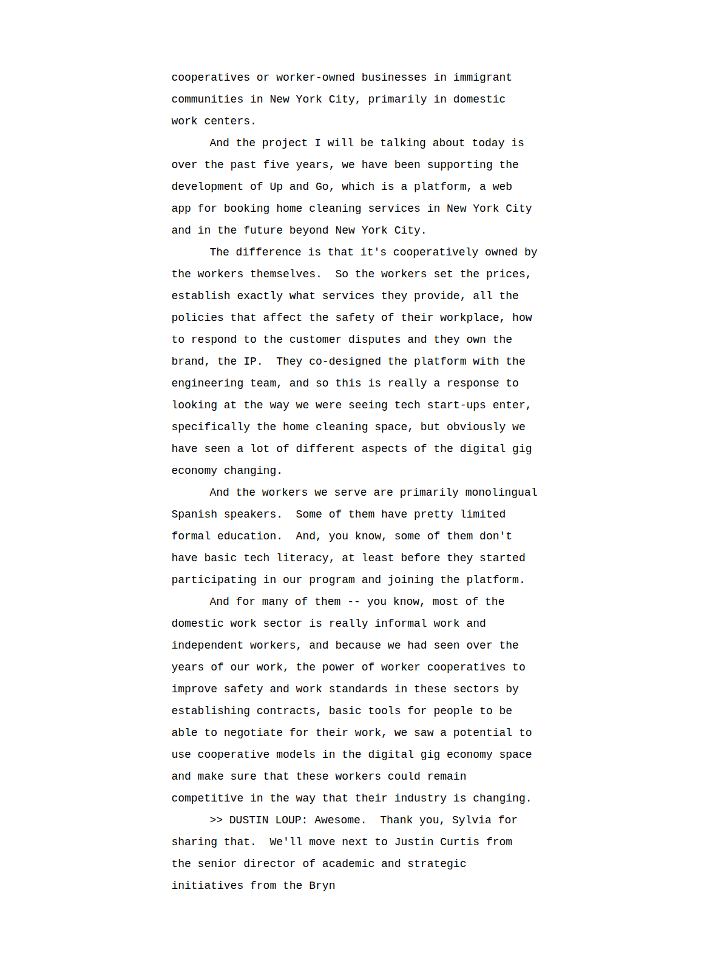cooperatives or worker-owned businesses in immigrant communities in New York City, primarily in domestic work centers.
And the project I will be talking about today is over the past five years, we have been supporting the development of Up and Go, which is a platform, a web app for booking home cleaning services in New York City and in the future beyond New York City.
The difference is that it's cooperatively owned by the workers themselves. So the workers set the prices, establish exactly what services they provide, all the policies that affect the safety of their workplace, how to respond to the customer disputes and they own the brand, the IP. They co-designed the platform with the engineering team, and so this is really a response to looking at the way we were seeing tech start-ups enter, specifically the home cleaning space, but obviously we have seen a lot of different aspects of the digital gig economy changing.
And the workers we serve are primarily monolingual Spanish speakers. Some of them have pretty limited formal education. And, you know, some of them don't have basic tech literacy, at least before they started participating in our program and joining the platform.
And for many of them -- you know, most of the domestic work sector is really informal work and independent workers, and because we had seen over the years of our work, the power of worker cooperatives to improve safety and work standards in these sectors by establishing contracts, basic tools for people to be able to negotiate for their work, we saw a potential to use cooperative models in the digital gig economy space and make sure that these workers could remain competitive in the way that their industry is changing.
>> DUSTIN LOUP: Awesome. Thank you, Sylvia for sharing that. We'll move next to Justin Curtis from the senior director of academic and strategic initiatives from the Bryn